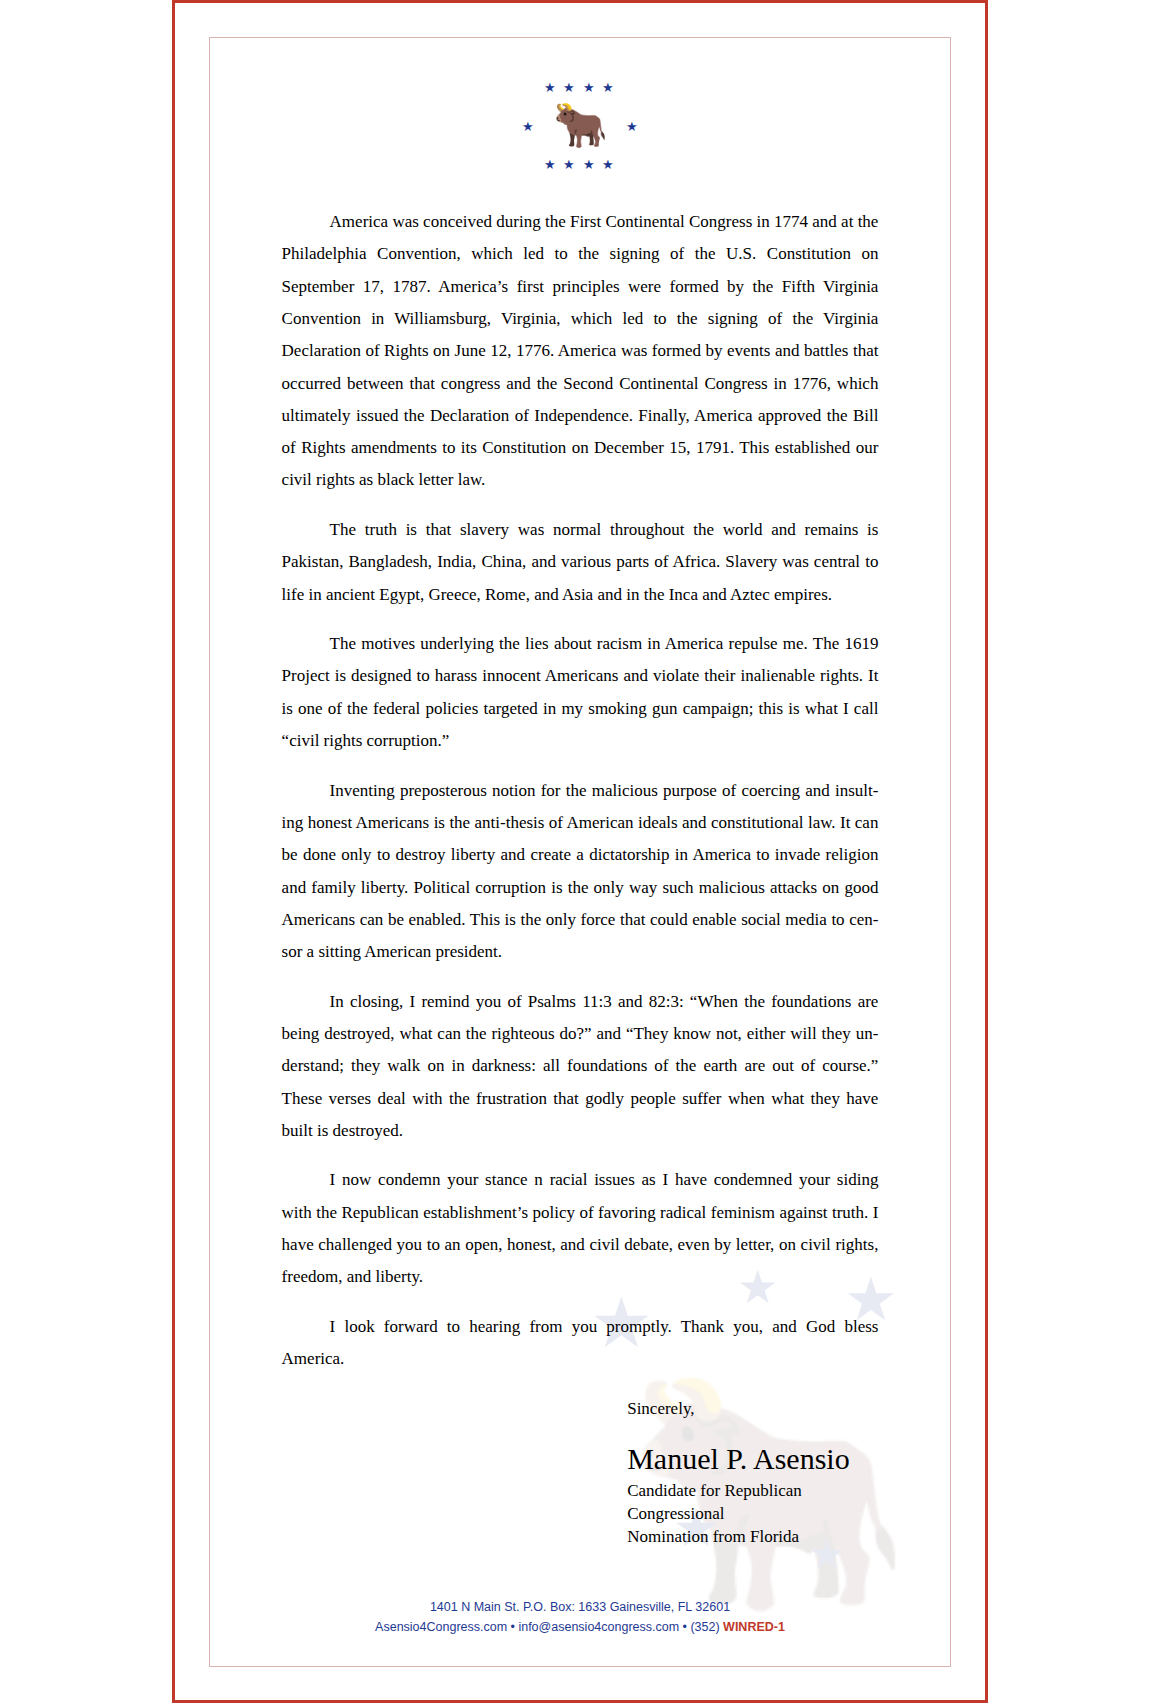🐂 ★ ★ ★ ★ ★
★ ★ ★ ★ ★ ★ 🐂 ★ ★ ★ ★
America was conceived during the First Continental Congress in 1774 and at the Philadelphia Convention, which led to the signing of the U.S. Constitution on September 17, 1787. America’s first principles were formed by the Fifth Virginia Convention in Williamsburg, Virginia, which led to the signing of the Virginia Declaration of Rights on June 12, 1776. America was formed by events and battles that occurred between that congress and the Second Continental Congress in 1776, which ultimately issued the Declaration of Independence. Finally, America approved the Bill of Rights amendments to its Constitution on December 15, 1791. This established our civil rights as black letter law.
The truth is that slavery was normal throughout the world and remains is Pakistan, Bangladesh, India, China, and various parts of Africa. Slavery was central to life in ancient Egypt, Greece, Rome, and Asia and in the Inca and Aztec empires.
The motives underlying the lies about racism in America repulse me. The 1619 Project is designed to harass innocent Americans and violate their inalienable rights. It is one of the federal policies targeted in my smoking gun campaign; this is what I call “civil rights corruption.”
Inventing preposterous notion for the malicious purpose of coercing and insulting honest Americans is the anti-thesis of American ideals and constitutional law. It can be done only to destroy liberty and create a dictatorship in America to invade religion and family liberty. Political corruption is the only way such malicious attacks on good Americans can be enabled. This is the only force that could enable social media to censor a sitting American president.
In closing, I remind you of Psalms 11:3 and 82:3: “When the foundations are being destroyed, what can the righteous do?” and “They know not, either will they understand; they walk on in darkness: all foundations of the earth are out of course.” These verses deal with the frustration that godly people suffer when what they have built is destroyed.
I now condemn your stance n racial issues as I have condemned your siding with the Republican establishment’s policy of favoring radical feminism against truth. I have challenged you to an open, honest, and civil debate, even by letter, on civil rights, freedom, and liberty.
I look forward to hearing from you promptly. Thank you, and God bless America.
Sincerely,
Manuel P. Asensio
Candidate for Republican Congressional
Nomination from Florida
1401 N Main St. P.O. Box: 1633 Gainesville, FL 32601
Asensio4Congress.com • info@asensio4congress.com • (352) WINRED-1